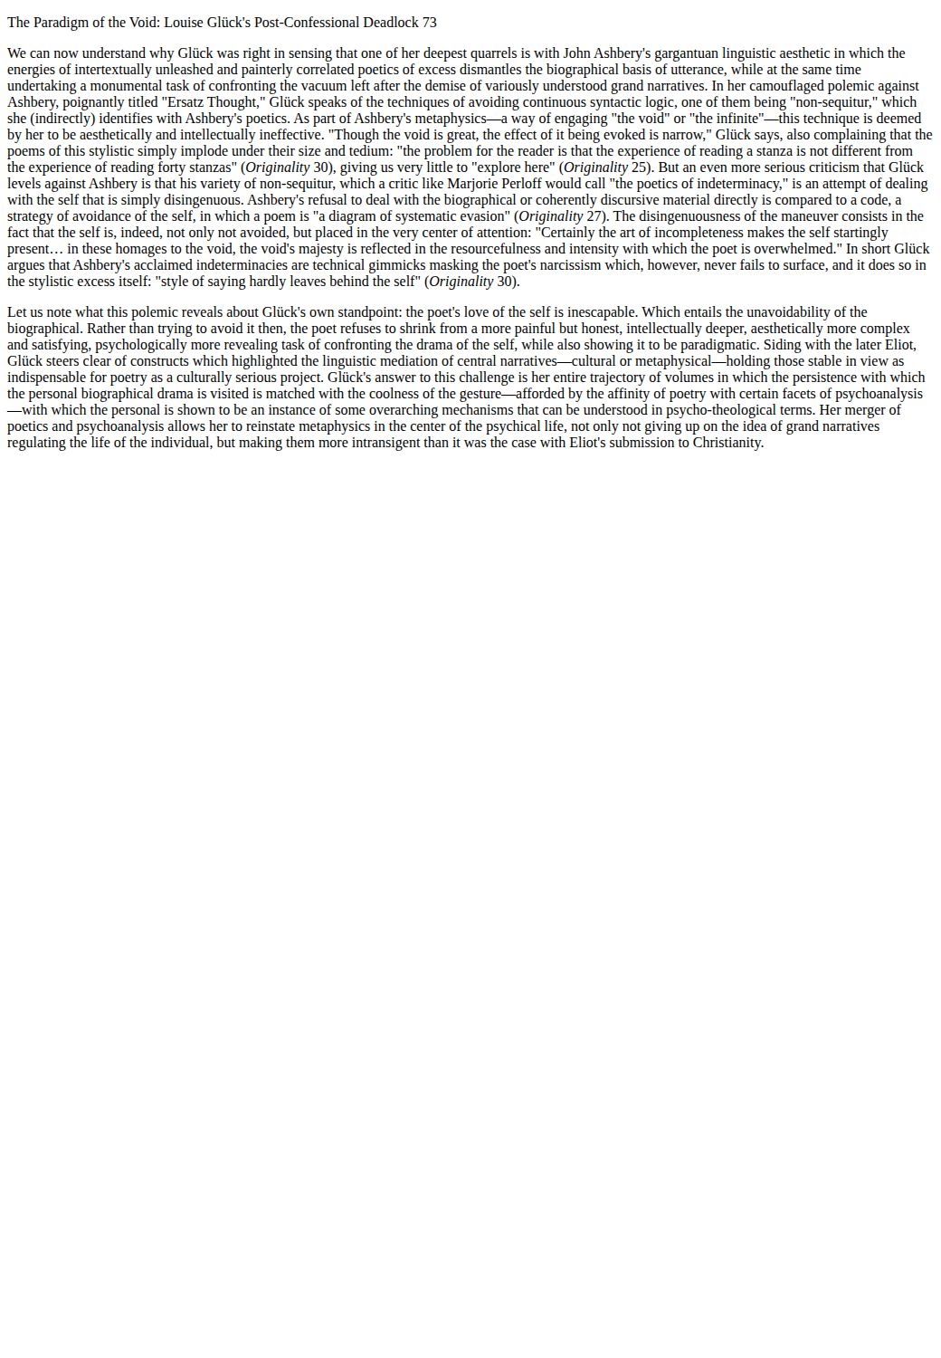The Paradigm of the Void: Louise Glück's Post-Confessional Deadlock 73
We can now understand why Glück was right in sensing that one of her deepest quarrels is with John Ashbery's gargantuan linguistic aesthetic in which the energies of intertextually unleashed and painterly correlated poetics of excess dismantles the biographical basis of utterance, while at the same time undertaking a monumental task of confronting the vacuum left after the demise of variously understood grand narratives. In her camouflaged polemic against Ashbery, poignantly titled "Ersatz Thought," Glück speaks of the techniques of avoiding continuous syntactic logic, one of them being "non-sequitur," which she (indirectly) identifies with Ashbery's poetics. As part of Ashbery's metaphysics—a way of engaging "the void" or "the infinite"—this technique is deemed by her to be aesthetically and intellectually ineffective. "Though the void is great, the effect of it being evoked is narrow," Glück says, also complaining that the poems of this stylistic simply implode under their size and tedium: "the problem for the reader is that the experience of reading a stanza is not different from the experience of reading forty stanzas" (Originality 30), giving us very little to "explore here" (Originality 25). But an even more serious criticism that Glück levels against Ashbery is that his variety of non-sequitur, which a critic like Marjorie Perloff would call "the poetics of indeterminacy," is an attempt of dealing with the self that is simply disingenuous. Ashbery's refusal to deal with the biographical or coherently discursive material directly is compared to a code, a strategy of avoidance of the self, in which a poem is "a diagram of systematic evasion" (Originality 27). The disingenuousness of the maneuver consists in the fact that the self is, indeed, not only not avoided, but placed in the very center of attention: "Certainly the art of incompleteness makes the self startingly present… in these homages to the void, the void's majesty is reflected in the resourcefulness and intensity with which the poet is overwhelmed." In short Glück argues that Ashbery's acclaimed indeterminacies are technical gimmicks masking the poet's narcissism which, however, never fails to surface, and it does so in the stylistic excess itself: "style of saying hardly leaves behind the self" (Originality 30).
Let us note what this polemic reveals about Glück's own standpoint: the poet's love of the self is inescapable. Which entails the unavoidability of the biographical. Rather than trying to avoid it then, the poet refuses to shrink from a more painful but honest, intellectually deeper, aesthetically more complex and satisfying, psychologically more revealing task of confronting the drama of the self, while also showing it to be paradigmatic. Siding with the later Eliot, Glück steers clear of constructs which highlighted the linguistic mediation of central narratives—cultural or metaphysical—holding those stable in view as indispensable for poetry as a culturally serious project. Glück's answer to this challenge is her entire trajectory of volumes in which the persistence with which the personal biographical drama is visited is matched with the coolness of the gesture—afforded by the affinity of poetry with certain facets of psychoanalysis—with which the personal is shown to be an instance of some overarching mechanisms that can be understood in psycho-theological terms. Her merger of poetics and psychoanalysis allows her to reinstate metaphysics in the center of the psychical life, not only not giving up on the idea of grand narratives regulating the life of the individual, but making them more intransigent than it was the case with Eliot's submission to Christianity.